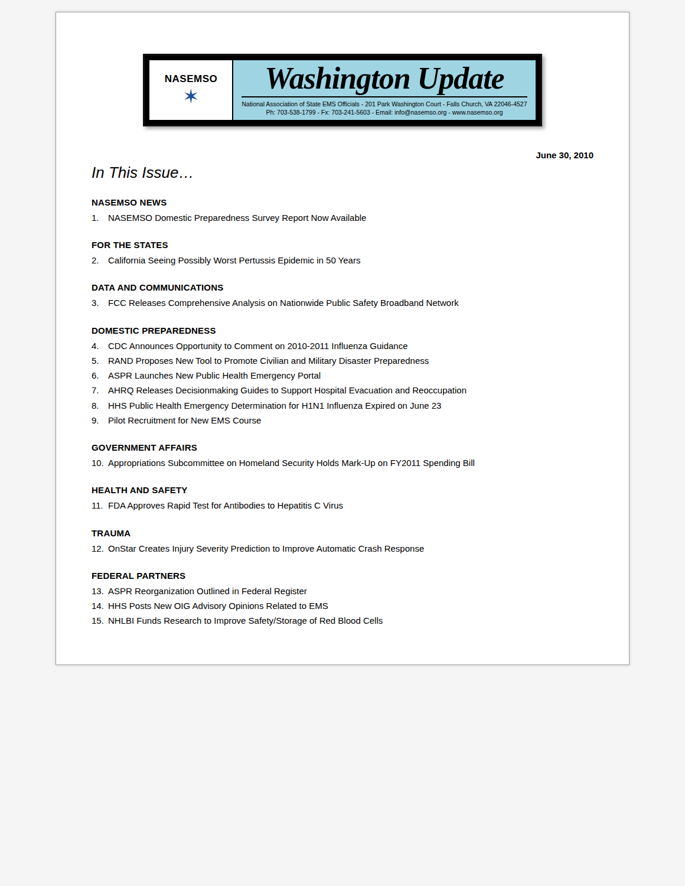NASEMSO
✶
Washington Update
National Association of State EMS Officials - 201 Park Washington Court - Falls Church, VA 22046-4527
Ph: 703-538-1799 - Fx: 703-241-5603 - Email: info@nasemso.org - www.nasemso.org
June 30, 2010
In This Issue…
NASEMSO NEWS
1. NASEMSO Domestic Preparedness Survey Report Now Available
FOR THE STATES
2. California Seeing Possibly Worst Pertussis Epidemic in 50 Years
DATA AND COMMUNICATIONS
3. FCC Releases Comprehensive Analysis on Nationwide Public Safety Broadband Network
DOMESTIC PREPAREDNESS
4. CDC Announces Opportunity to Comment on 2010-2011 Influenza Guidance
5. RAND Proposes New Tool to Promote Civilian and Military Disaster Preparedness
6. ASPR Launches New Public Health Emergency Portal
7. AHRQ Releases Decisionmaking Guides to Support Hospital Evacuation and Reoccupation
8. HHS Public Health Emergency Determination for H1N1 Influenza Expired on June 23
9. Pilot Recruitment for New EMS Course
GOVERNMENT AFFAIRS
10. Appropriations Subcommittee on Homeland Security Holds Mark-Up on FY2011 Spending Bill
HEALTH AND SAFETY
11. FDA Approves Rapid Test for Antibodies to Hepatitis C Virus
TRAUMA
12. OnStar Creates Injury Severity Prediction to Improve Automatic Crash Response
FEDERAL PARTNERS
13. ASPR Reorganization Outlined in Federal Register
14. HHS Posts New OIG Advisory Opinions Related to EMS
15. NHLBI Funds Research to Improve Safety/Storage of Red Blood Cells